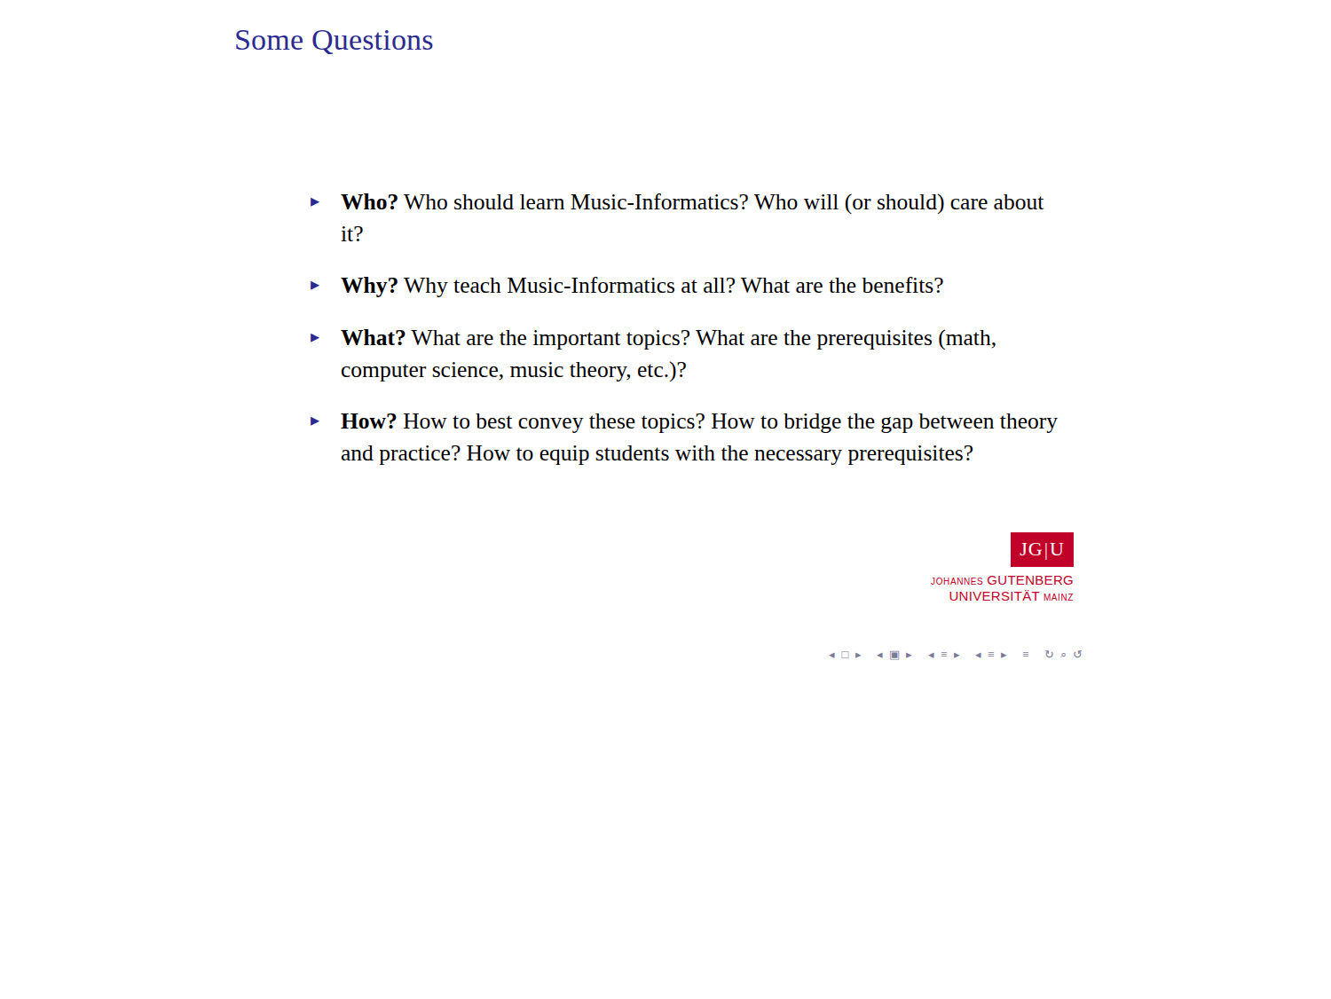Some Questions
Who? Who should learn Music-Informatics? Who will (or should) care about it?
Why? Why teach Music-Informatics at all? What are the benefits?
What? What are the important topics? What are the prerequisites (math, computer science, music theory, etc.)?
How? How to best convey these topics? How to bridge the gap between theory and practice? How to equip students with the necessary prerequisites?
JG|U
JOHANNES GUTENBERG
UNIVERSITÄT MAINZ
◂ □ ▸ ◂ ▣ ▸ ◂ ≡ ▸ ◂ ≡ ▸ ≡ ↻ ⌕ ↺